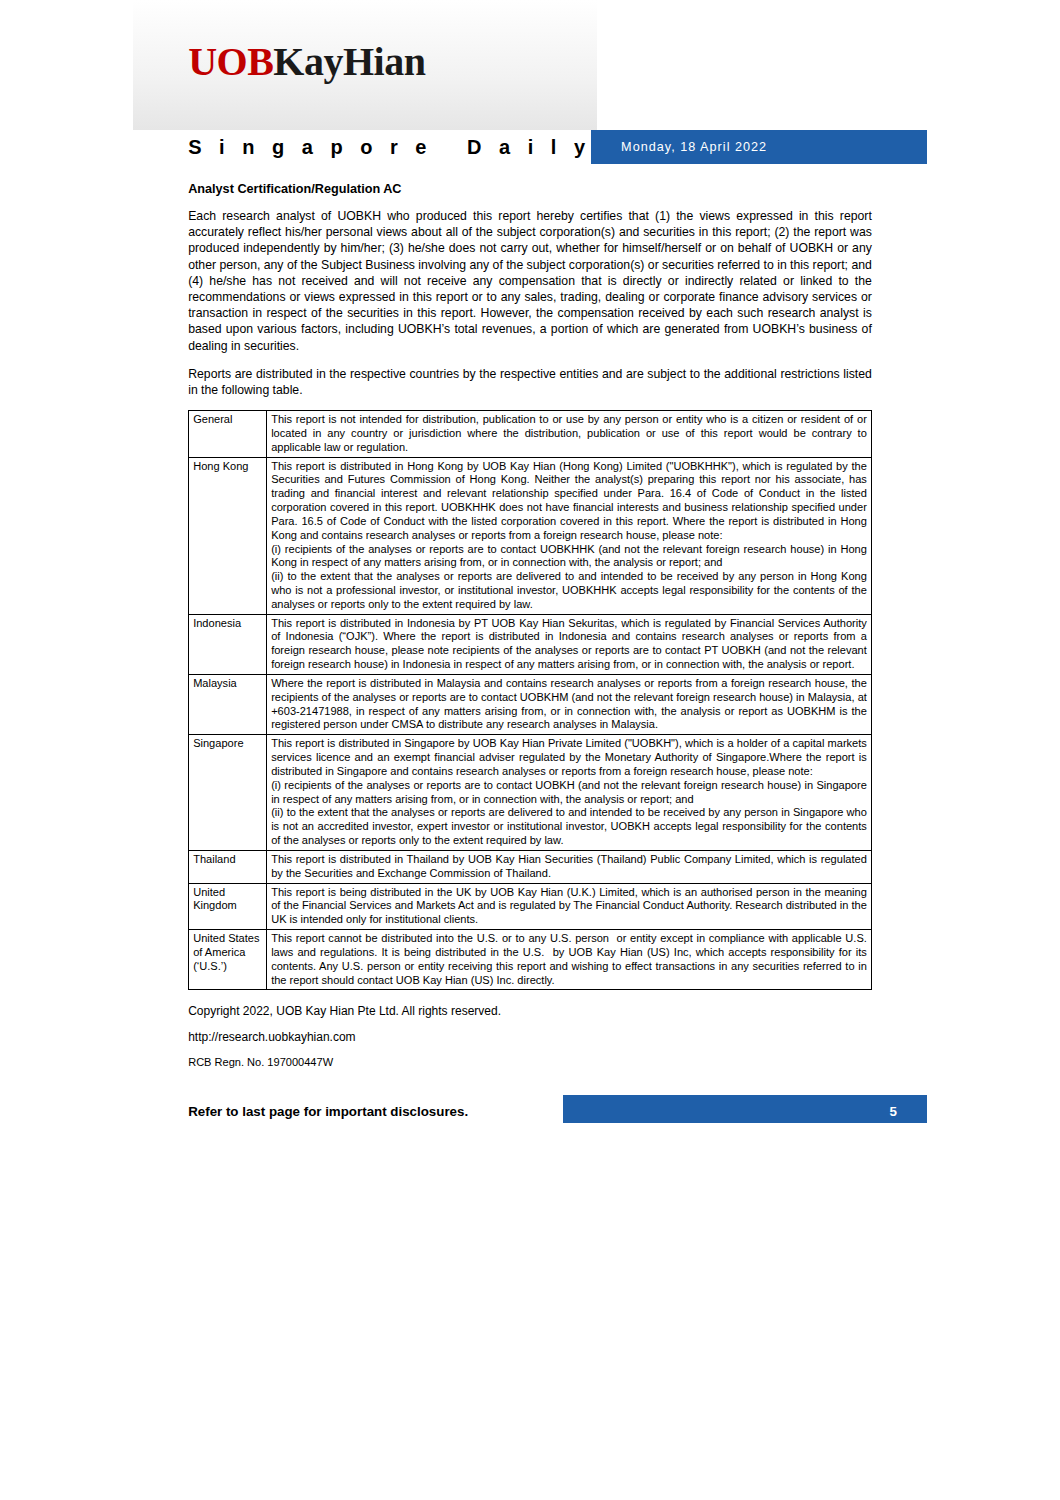UOB KayHian
S i n g a p o r e D a i l y
Monday, 18 April 2022
Analyst Certification/Regulation AC
Each research analyst of UOBKH who produced this report hereby certifies that (1) the views expressed in this report accurately reflect his/her personal views about all of the subject corporation(s) and securities in this report; (2) the report was produced independently by him/her; (3) he/she does not carry out, whether for himself/herself or on behalf of UOBKH or any other person, any of the Subject Business involving any of the subject corporation(s) or securities referred to in this report; and (4) he/she has not received and will not receive any compensation that is directly or indirectly related or linked to the recommendations or views expressed in this report or to any sales, trading, dealing or corporate finance advisory services or transaction in respect of the securities in this report. However, the compensation received by each such research analyst is based upon various factors, including UOBKH’s total revenues, a portion of which are generated from UOBKH’s business of dealing in securities.
Reports are distributed in the respective countries by the respective entities and are subject to the additional restrictions listed in the following table.
| General | This report is not intended for distribution, publication to or use by any person or entity who is a citizen or resident of or located in any country or jurisdiction where the distribution, publication or use of this report would be contrary to applicable law or regulation. |
| Hong Kong | This report is distributed in Hong Kong by UOB Kay Hian (Hong Kong) Limited ("UOBKHHK"), which is regulated by the Securities and Futures Commission of Hong Kong. Neither the analyst(s) preparing this report nor his associate, has trading and financial interest and relevant relationship specified under Para. 16.4 of Code of Conduct in the listed corporation covered in this report. UOBKHHK does not have financial interests and business relationship specified under Para. 16.5 of Code of Conduct with the listed corporation covered in this report. Where the report is distributed in Hong Kong and contains research analyses or reports from a foreign research house, please note: (i) recipients of the analyses or reports are to contact UOBKHHK (and not the relevant foreign research house) in Hong Kong in respect of any matters arising from, or in connection with, the analysis or report; and (ii) to the extent that the analyses or reports are delivered to and intended to be received by any person in Hong Kong who is not a professional investor, or institutional investor, UOBKHHK accepts legal responsibility for the contents of the analyses or reports only to the extent required by law. |
| Indonesia | This report is distributed in Indonesia by PT UOB Kay Hian Sekuritas, which is regulated by Financial Services Authority of Indonesia (“OJK”). Where the report is distributed in Indonesia and contains research analyses or reports from a foreign research house, please note recipients of the analyses or reports are to contact PT UOBKH (and not the relevant foreign research house) in Indonesia in respect of any matters arising from, or in connection with, the analysis or report. |
| Malaysia | Where the report is distributed in Malaysia and contains research analyses or reports from a foreign research house, the recipients of the analyses or reports are to contact UOBKHM (and not the relevant foreign research house) in Malaysia, at +603-21471988, in respect of any matters arising from, or in connection with, the analysis or report as UOBKHM is the registered person under CMSA to distribute any research analyses in Malaysia. |
| Singapore | This report is distributed in Singapore by UOB Kay Hian Private Limited ("UOBKH"), which is a holder of a capital markets services licence and an exempt financial adviser regulated by the Monetary Authority of Singapore.Where the report is distributed in Singapore and contains research analyses or reports from a foreign research house, please note: (i) recipients of the analyses or reports are to contact UOBKH (and not the relevant foreign research house) in Singapore in respect of any matters arising from, or in connection with, the analysis or report; and (ii) to the extent that the analyses or reports are delivered to and intended to be received by any person in Singapore who is not an accredited investor, expert investor or institutional investor, UOBKH accepts legal responsibility for the contents of the analyses or reports only to the extent required by law. |
| Thailand | This report is distributed in Thailand by UOB Kay Hian Securities (Thailand) Public Company Limited, which is regulated by the Securities and Exchange Commission of Thailand. |
| United Kingdom | This report is being distributed in the UK by UOB Kay Hian (U.K.) Limited, which is an authorised person in the meaning of the Financial Services and Markets Act and is regulated by The Financial Conduct Authority. Research distributed in the UK is intended only for institutional clients. |
| United States of America (‘U.S.’) | This report cannot be distributed into the U.S. or to any U.S. person or entity except in compliance with applicable U.S. laws and regulations. It is being distributed in the U.S. by UOB Kay Hian (US) Inc, which accepts responsibility for its contents. Any U.S. person or entity receiving this report and wishing to effect transactions in any securities referred to in the report should contact UOB Kay Hian (US) Inc. directly. |
Copyright 2022, UOB Kay Hian Pte Ltd. All rights reserved.
http://research.uobkayhian.com
RCB Regn. No. 197000447W
Refer to last page for important disclosures.
5